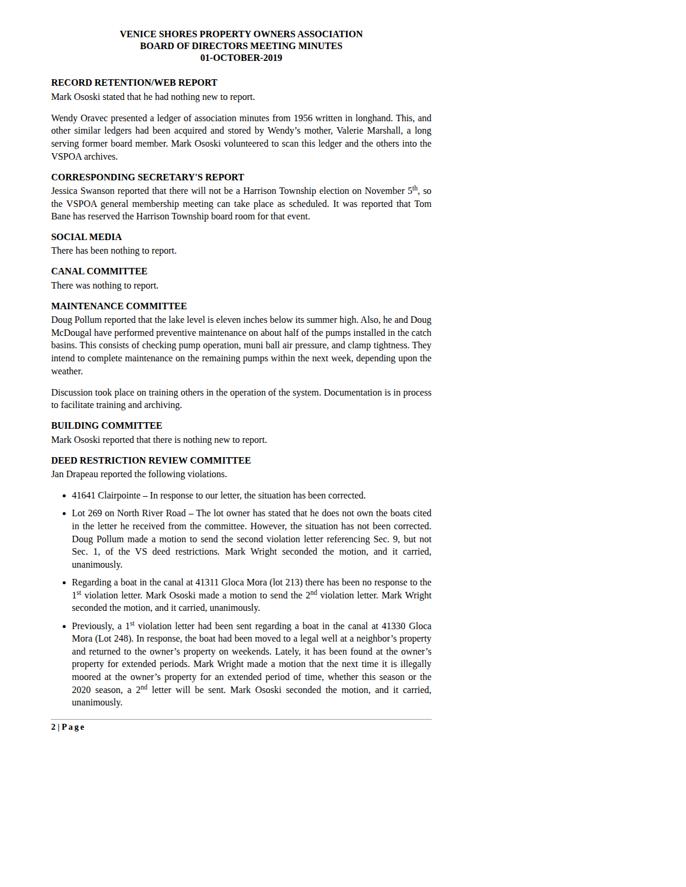Venice Shores Property Owners Association
Board of Directors Meeting Minutes
01-October-2019
Record Retention/Web Report
Mark Ososki stated that he had nothing new to report.
Wendy Oravec presented a ledger of association minutes from 1956 written in longhand. This, and other similar ledgers had been acquired and stored by Wendy’s mother, Valerie Marshall, a long serving former board member. Mark Ososki volunteered to scan this ledger and the others into the VSPOA archives.
Corresponding Secretary's Report
Jessica Swanson reported that there will not be a Harrison Township election on November 5th, so the VSPOA general membership meeting can take place as scheduled. It was reported that Tom Bane has reserved the Harrison Township board room for that event.
Social Media
There has been nothing to report.
Canal Committee
There was nothing to report.
Maintenance Committee
Doug Pollum reported that the lake level is eleven inches below its summer high. Also, he and Doug McDougal have performed preventive maintenance on about half of the pumps installed in the catch basins. This consists of checking pump operation, muni ball air pressure, and clamp tightness. They intend to complete maintenance on the remaining pumps within the next week, depending upon the weather.
Discussion took place on training others in the operation of the system. Documentation is in process to facilitate training and archiving.
Building Committee
Mark Ososki reported that there is nothing new to report.
Deed Restriction Review Committee
Jan Drapeau reported the following violations.
41641 Clairpointe – In response to our letter, the situation has been corrected.
Lot 269 on North River Road – The lot owner has stated that he does not own the boats cited in the letter he received from the committee. However, the situation has not been corrected. Doug Pollum made a motion to send the second violation letter referencing Sec. 9, but not Sec. 1, of the VS deed restrictions. Mark Wright seconded the motion, and it carried, unanimously.
Regarding a boat in the canal at 41311 Gloca Mora (lot 213) there has been no response to the 1st violation letter. Mark Ososki made a motion to send the 2nd violation letter. Mark Wright seconded the motion, and it carried, unanimously.
Previously, a 1st violation letter had been sent regarding a boat in the canal at 41330 Gloca Mora (Lot 248). In response, the boat had been moved to a legal well at a neighbor’s property and returned to the owner’s property on weekends. Lately, it has been found at the owner’s property for extended periods. Mark Wright made a motion that the next time it is illegally moored at the owner’s property for an extended period of time, whether this season or the 2020 season, a 2nd letter will be sent. Mark Ososki seconded the motion, and it carried, unanimously.
2 | Page